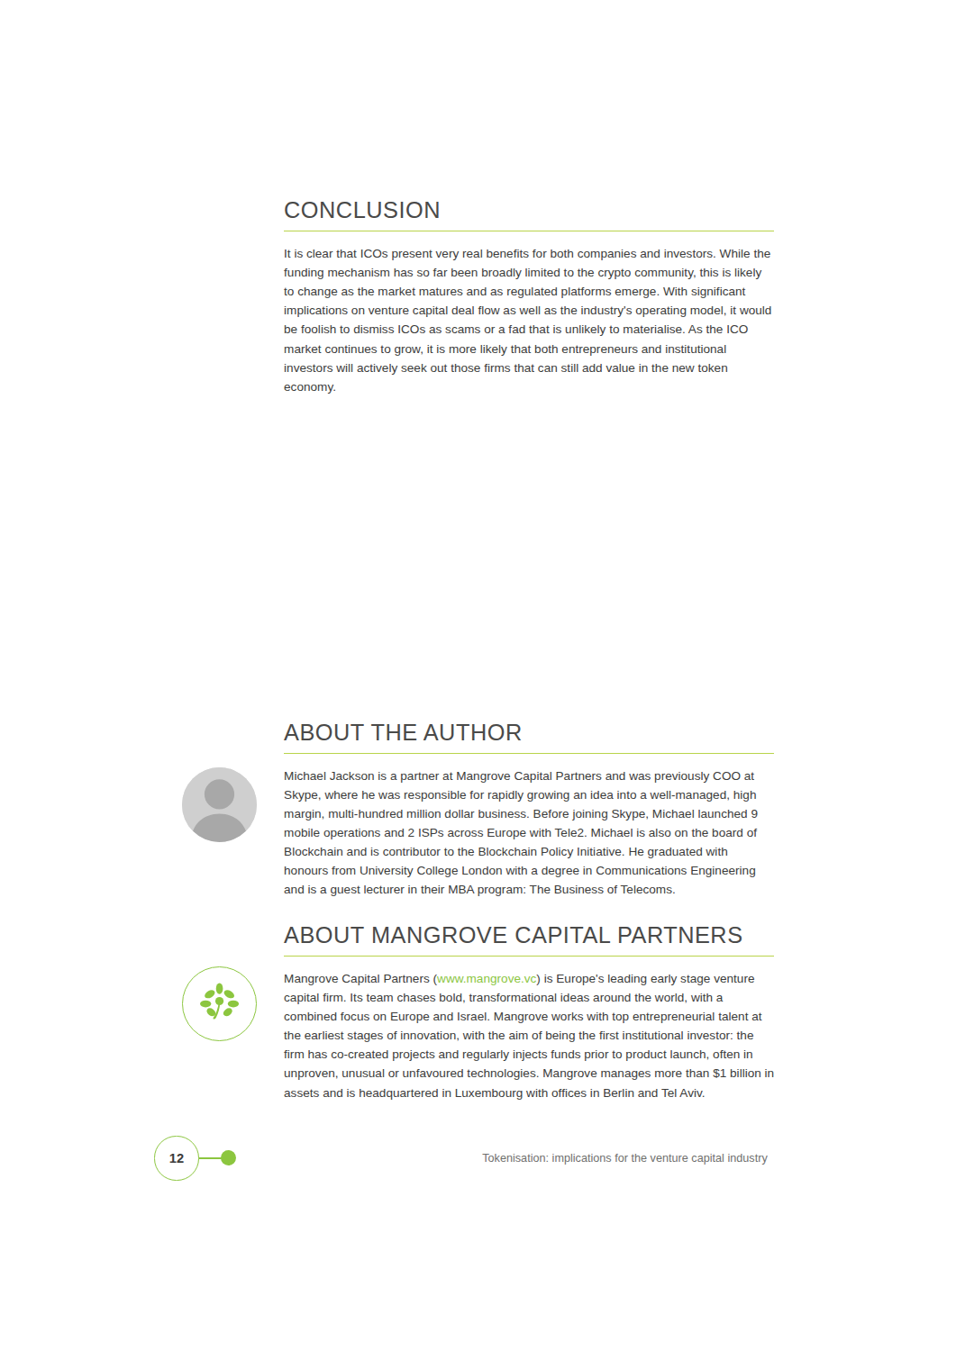CONCLUSION
It is clear that ICOs present very real benefits for both companies and investors. While the funding mechanism has so far been broadly limited to the crypto community, this is likely to change as the market matures and as regulated platforms emerge. With significant implications on venture capital deal flow as well as the industry's operating model, it would be foolish to dismiss ICOs as scams or a fad that is unlikely to materialise. As the ICO market continues to grow, it is more likely that both entrepreneurs and institutional investors will actively seek out those firms that can still add value in the new token economy.
ABOUT THE AUTHOR
Michael Jackson is a partner at Mangrove Capital Partners and was previously COO at Skype, where he was responsible for rapidly growing an idea into a well-managed, high margin, multi-hundred million dollar business. Before joining Skype, Michael launched 9 mobile operations and 2 ISPs across Europe with Tele2. Michael is also on the board of Blockchain and is contributor to the Blockchain Policy Initiative. He graduated with honours from University College London with a degree in Communications Engineering and is a guest lecturer in their MBA program: The Business of Telecoms.
ABOUT MANGROVE CAPITAL PARTNERS
Mangrove Capital Partners (www.mangrove.vc) is Europe's leading early stage venture capital firm. Its team chases bold, transformational ideas around the world, with a combined focus on Europe and Israel. Mangrove works with top entrepreneurial talent at the earliest stages of innovation, with the aim of being the first institutional investor: the firm has co-created projects and regularly injects funds prior to product launch, often in unproven, unusual or unfavoured technologies. Mangrove manages more than $1 billion in assets and is headquartered in Luxembourg with offices in Berlin and Tel Aviv.
12
Tokenisation: implications for the venture capital industry